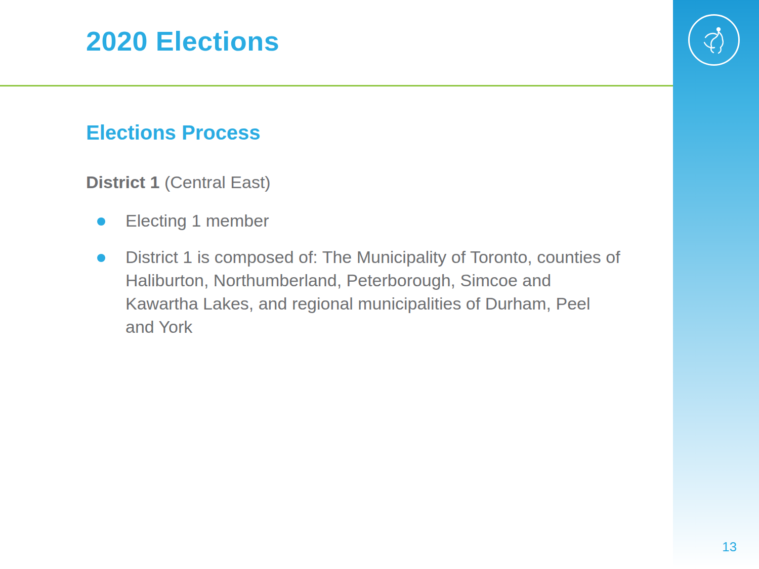2020 Elections
Elections Process
District 1 (Central East)
Electing 1 member
District 1 is composed of: The Municipality of Toronto, counties of Haliburton, Northumberland, Peterborough, Simcoe and Kawartha Lakes, and regional municipalities of Durham, Peel and York
13